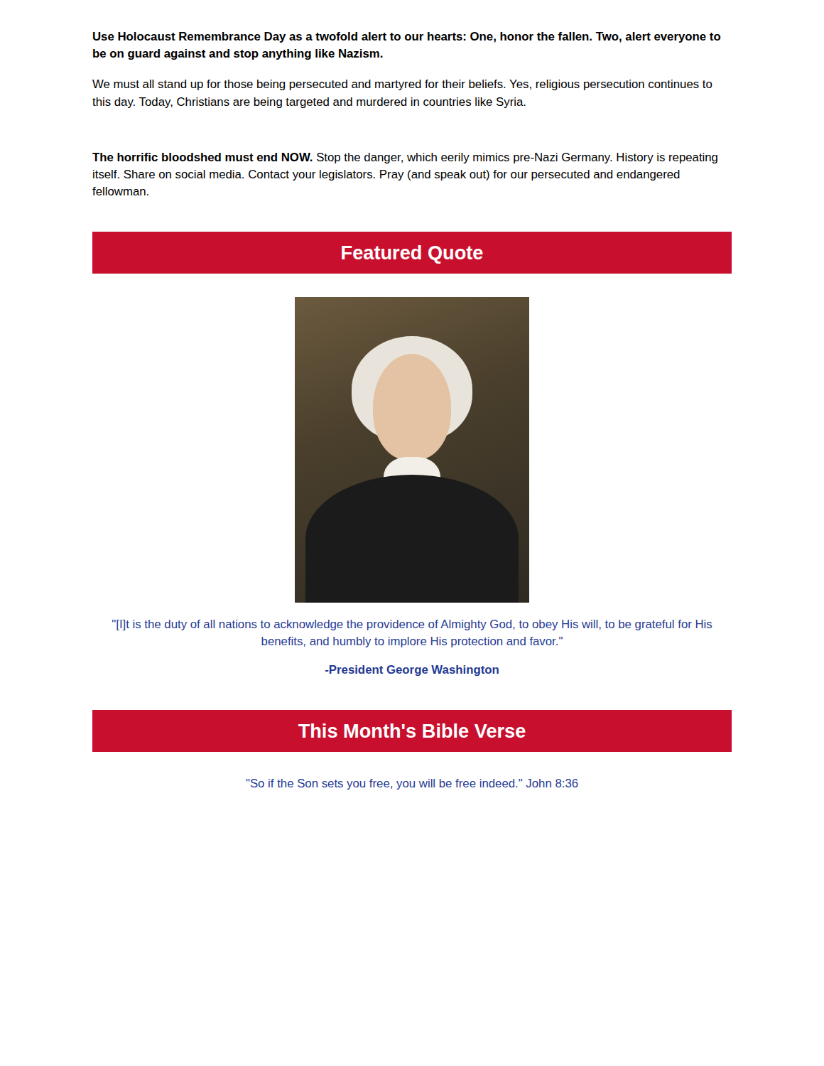Use Holocaust Remembrance Day as a twofold alert to our hearts: One, honor the fallen. Two, alert everyone to be on guard against and stop anything like Nazism.
We must all stand up for those being persecuted and martyred for their beliefs. Yes, religious persecution continues to this day. Today, Christians are being targeted and murdered in countries like Syria.
The horrific bloodshed must end NOW. Stop the danger, which eerily mimics pre-Nazi Germany. History is repeating itself. Share on social media. Contact your legislators. Pray (and speak out) for our persecuted and endangered fellowman.
Featured Quote
"[I]t is the duty of all nations to acknowledge the providence of Almighty God, to obey His will, to be grateful for His benefits, and humbly to implore His protection and favor."
-President George Washington
This Month's Bible Verse
"So if the Son sets you free, you will be free indeed." John 8:36